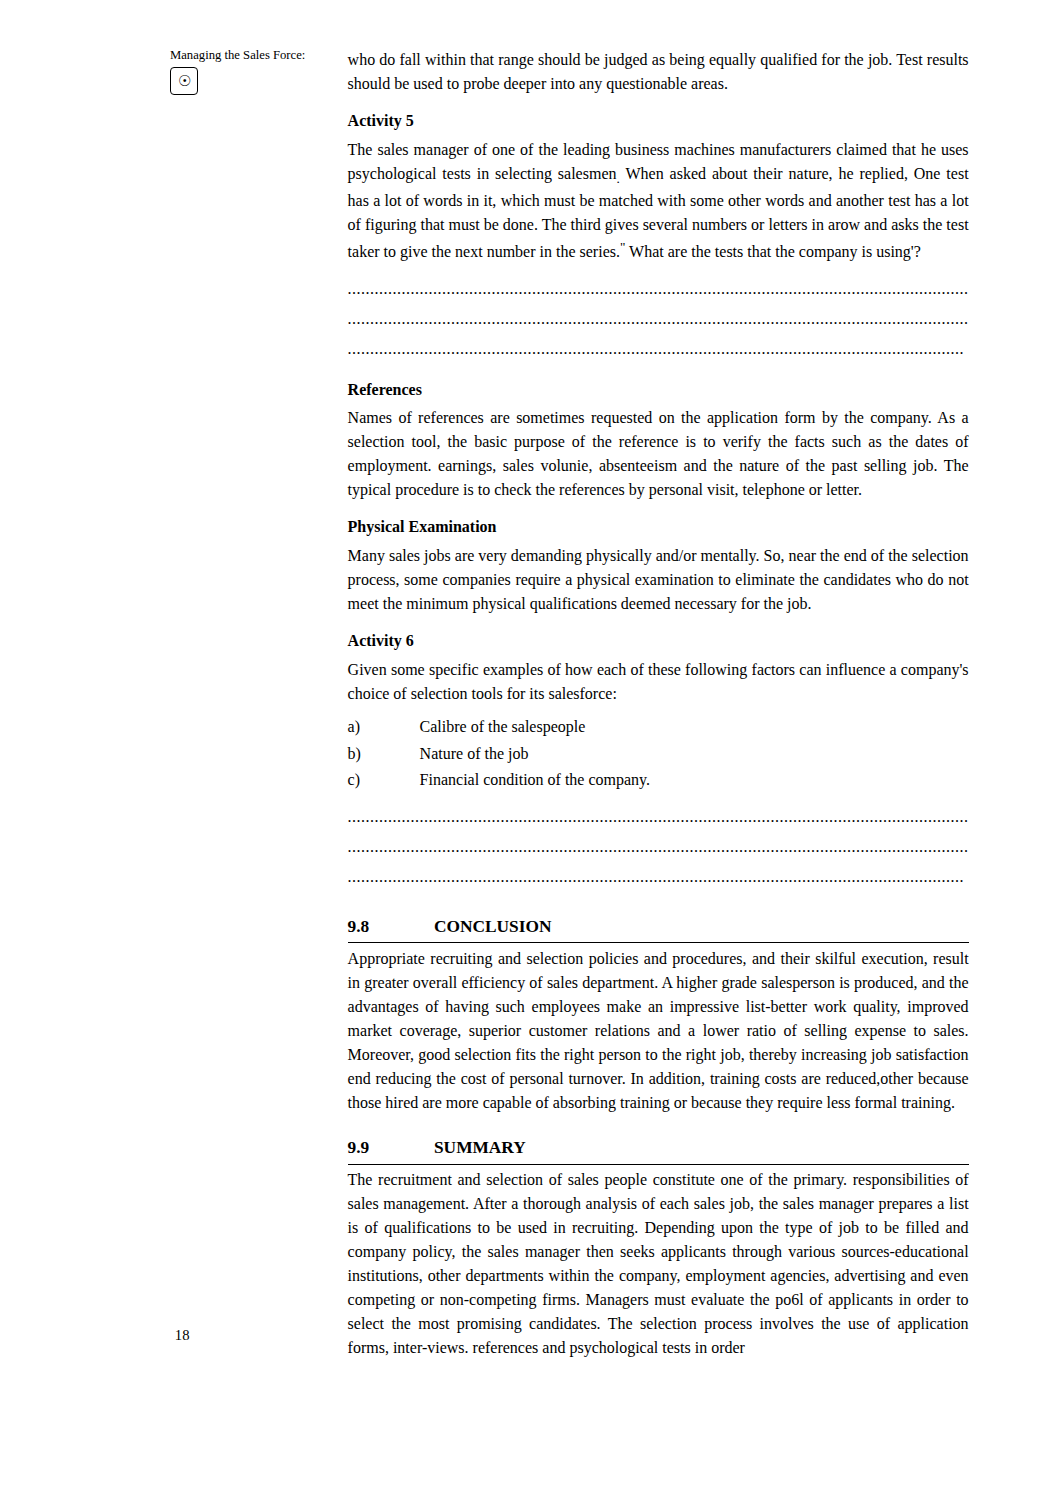Managing the Sales Force:
☉
who do fall within that range should be judged as being equally qualified for the job. Test results should be used to probe deeper into any questionable areas.
Activity 5
The sales manager of one of the leading business machines manufacturers claimed that he uses psychological tests in selecting salesmen. When asked about their nature, he replied, One test has a lot of words in it, which must be matched with some other words and another test has a lot of figuring that must be done. The third gives several numbers or letters in arow and asks the test taker to give the next number in the series." What are the tests that the company is using'?
..........................................................................................................................................
..........................................................................................................................................
.........................................................................................................................................
References
Names of references are sometimes requested on the application form by the company. As a selection tool, the basic purpose of the reference is to verify the facts such as the dates of employment. earnings, sales volunie, absenteeism and the nature of the past selling job. The typical procedure is to check the references by personal visit, telephone or letter.
Physical Examination
Many sales jobs are very demanding physically and/or mentally. So, near the end of the selection process, some companies require a physical examination to eliminate the candidates who do not meet the minimum physical qualifications deemed necessary for the job.
Activity 6
Given some specific examples of how each of these following factors can influence a company's choice of selection tools for its salesforce:
a) Calibre of the salespeople
b) Nature of the job
c) Financial condition of the company.
..........................................................................................................................................
..........................................................................................................................................
.........................................................................................................................................
9.8 CONCLUSION
Appropriate recruiting and selection policies and procedures, and their skilful execution, result in greater overall efficiency of sales department. A higher grade salesperson is produced, and the advantages of having such employees make an impressive list-better work quality, improved market coverage, superior customer relations and a lower ratio of selling expense to sales. Moreover, good selection fits the right person to the right job, thereby increasing job satisfaction end reducing the cost of personal turnover. In addition, training costs are reduced,other because those hired are more capable of absorbing training or because they require less formal training.
9.9 SUMMARY
The recruitment and selection of sales people constitute one of the primary. responsibilities of sales management. After a thorough analysis of each sales job, the sales manager prepares a list is of qualifications to be used in recruiting. Depending upon the type of job to be filled and company policy, the sales manager then seeks applicants through various sources-educational institutions, other departments within the company, employment agencies, advertising and even competing or non-competing firms. Managers must evaluate the po6l of applicants in order to select the most promising candidates. The selection process involves the use of application forms, inter-views. references and psychological tests in order
18